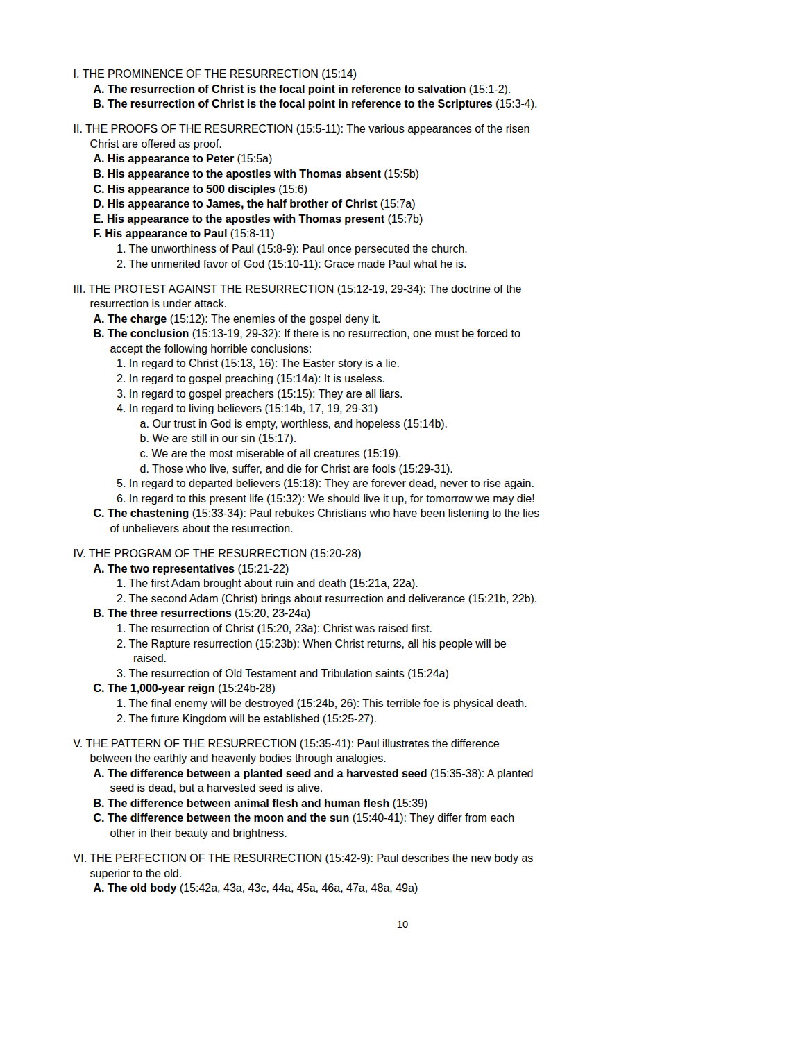I. THE PROMINENCE OF THE RESURRECTION (15:14)
A. The resurrection of Christ is the focal point in reference to salvation (15:1-2).
B. The resurrection of Christ is the focal point in reference to the Scriptures (15:3-4).
II. THE PROOFS OF THE RESURRECTION (15:5-11): The various appearances of the risen Christ are offered as proof.
A. His appearance to Peter (15:5a)
B. His appearance to the apostles with Thomas absent (15:5b)
C. His appearance to 500 disciples (15:6)
D. His appearance to James, the half brother of Christ (15:7a)
E. His appearance to the apostles with Thomas present (15:7b)
F. His appearance to Paul (15:8-11)
1. The unworthiness of Paul (15:8-9): Paul once persecuted the church.
2. The unmerited favor of God (15:10-11): Grace made Paul what he is.
III. THE PROTEST AGAINST THE RESURRECTION (15:12-19, 29-34): The doctrine of the resurrection is under attack.
A. The charge (15:12): The enemies of the gospel deny it.
B. The conclusion (15:13-19, 29-32): If there is no resurrection, one must be forced to accept the following horrible conclusions:
1. In regard to Christ (15:13, 16): The Easter story is a lie.
2. In regard to gospel preaching (15:14a): It is useless.
3. In regard to gospel preachers (15:15): They are all liars.
4. In regard to living believers (15:14b, 17, 19, 29-31)
a. Our trust in God is empty, worthless, and hopeless (15:14b).
b. We are still in our sin (15:17).
c. We are the most miserable of all creatures (15:19).
d. Those who live, suffer, and die for Christ are fools (15:29-31).
5. In regard to departed believers (15:18): They are forever dead, never to rise again.
6. In regard to this present life (15:32): We should live it up, for tomorrow we may die!
C. The chastening (15:33-34): Paul rebukes Christians who have been listening to the lies of unbelievers about the resurrection.
IV. THE PROGRAM OF THE RESURRECTION (15:20-28)
A. The two representatives (15:21-22)
1. The first Adam brought about ruin and death (15:21a, 22a).
2. The second Adam (Christ) brings about resurrection and deliverance (15:21b, 22b).
B. The three resurrections (15:20, 23-24a)
1. The resurrection of Christ (15:20, 23a): Christ was raised first.
2. The Rapture resurrection (15:23b): When Christ returns, all his people will be raised.
3. The resurrection of Old Testament and Tribulation saints (15:24a)
C. The 1,000-year reign (15:24b-28)
1. The final enemy will be destroyed (15:24b, 26): This terrible foe is physical death.
2. The future Kingdom will be established (15:25-27).
V. THE PATTERN OF THE RESURRECTION (15:35-41): Paul illustrates the difference between the earthly and heavenly bodies through analogies.
A. The difference between a planted seed and a harvested seed (15:35-38): A planted seed is dead, but a harvested seed is alive.
B. The difference between animal flesh and human flesh (15:39)
C. The difference between the moon and the sun (15:40-41): They differ from each other in their beauty and brightness.
VI. THE PERFECTION OF THE RESURRECTION (15:42-9): Paul describes the new body as superior to the old.
A. The old body (15:42a, 43a, 43c, 44a, 45a, 46a, 47a, 48a, 49a)
10